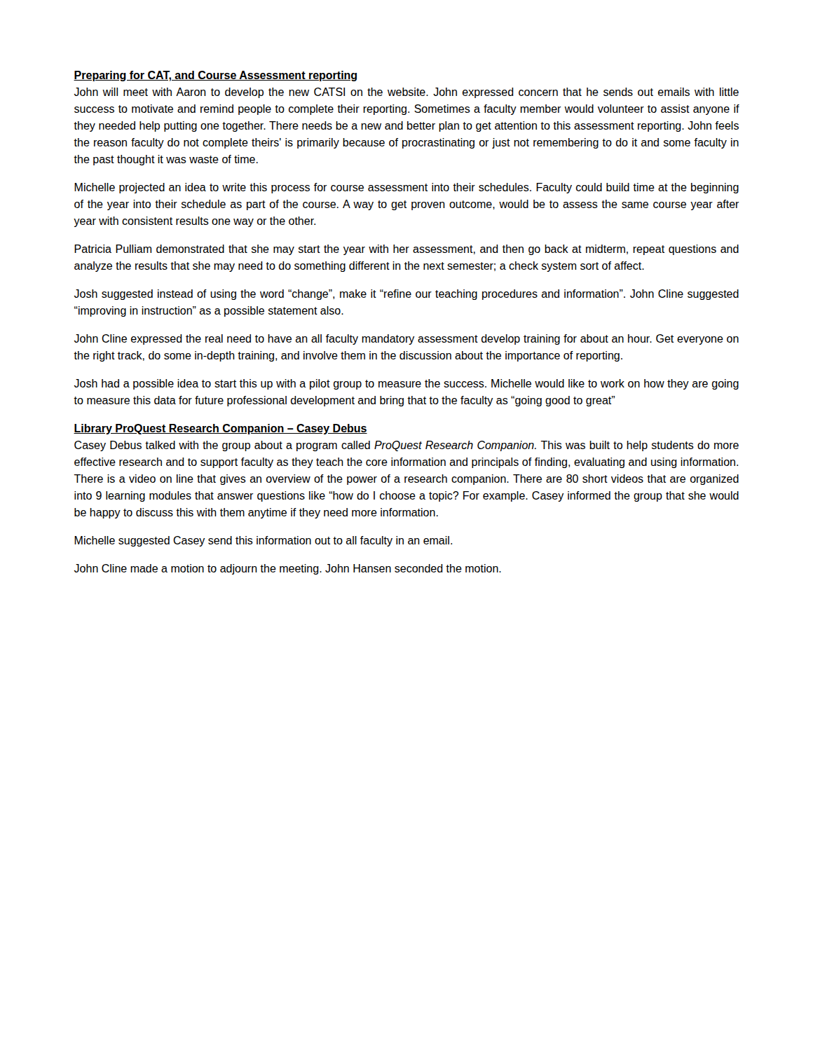Preparing for CAT, and Course Assessment reporting
John will meet with Aaron to develop the new CATSI on the website. John expressed concern that he sends out emails with little success to motivate and remind people to complete their reporting. Sometimes a faculty member would volunteer to assist anyone if they needed help putting one together. There needs be a new and better plan to get attention to this assessment reporting. John feels the reason faculty do not complete theirs' is primarily because of procrastinating or just not remembering to do it and some faculty in the past thought it was waste of time.
Michelle projected an idea to write this process for course assessment into their schedules. Faculty could build time at the beginning of the year into their schedule as part of the course. A way to get proven outcome, would be to assess the same course year after year with consistent results one way or the other.
Patricia Pulliam demonstrated that she may start the year with her assessment, and then go back at midterm, repeat questions and analyze the results that she may need to do something different in the next semester; a check system sort of affect.
Josh suggested instead of using the word “change”, make it “refine our teaching procedures and information”. John Cline suggested “improving in instruction” as a possible statement also.
John Cline expressed the real need to have an all faculty mandatory assessment develop training for about an hour. Get everyone on the right track, do some in-depth training, and involve them in the discussion about the importance of reporting.
Josh had a possible idea to start this up with a pilot group to measure the success. Michelle would like to work on how they are going to measure this data for future professional development and bring that to the faculty as “going good to great”
Library ProQuest Research Companion – Casey Debus
Casey Debus talked with the group about a program called ProQuest Research Companion. This was built to help students do more effective research and to support faculty as they teach the core information and principals of finding, evaluating and using information. There is a video on line that gives an overview of the power of a research companion. There are 80 short videos that are organized into 9 learning modules that answer questions like “how do I choose a topic? For example. Casey informed the group that she would be happy to discuss this with them anytime if they need more information.
Michelle suggested Casey send this information out to all faculty in an email.
John Cline made a motion to adjourn the meeting. John Hansen seconded the motion.